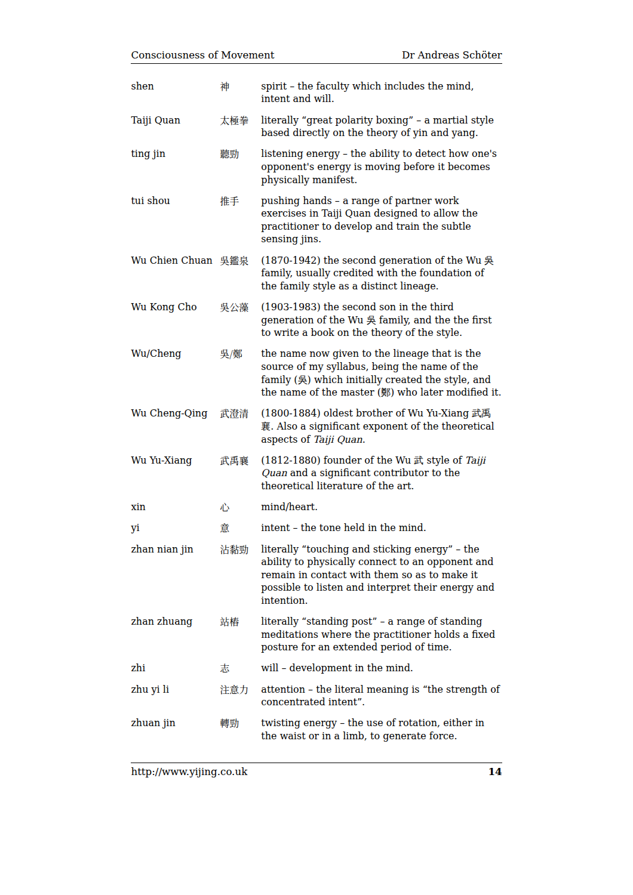Consciousness of Movement
Dr Andreas Schöter
| shen | 神 | spirit – the faculty which includes the mind, intent and will. |
| Taiji Quan | 太極拳 | literally “great polarity boxing” – a martial style based directly on the theory of yin and yang. |
| ting jin | 聽勁 | listening energy – the ability to detect how one's opponent's energy is moving before it becomes physically manifest. |
| tui shou | 推手 | pushing hands – a range of partner work exercises in Taiji Quan designed to allow the practitioner to develop and train the subtle sensing jins. |
| Wu Chien Chuan | 吳鑑泉 | (1870-1942) the second generation of the Wu 吳 family, usually credited with the foundation of the family style as a distinct lineage. |
| Wu Kong Cho | 吳公藻 | (1903-1983) the second son in the third generation of the Wu 吳 family, and the the first to write a book on the theory of the style. |
| Wu/Cheng | 吳/鄭 | the name now given to the lineage that is the source of my syllabus, being the name of the family (吳) which initially created the style, and the name of the master (鄭) who later modified it. |
| Wu Cheng-Qing | 武澄清 | (1800-1884) oldest brother of Wu Yu-Xiang 武禹襄. Also a significant exponent of the theoretical aspects of Taiji Quan . |
| Wu Yu-Xiang | 武禹襄 | (1812-1880) founder of the Wu 武 style of Taiji Quan and a significant contributor to the theoretical literature of the art. |
| xin | 心 | mind/heart. |
| yi | 意 | intent – the tone held in the mind. |
| zhan nian jin | 沾黏勁 | literally “touching and sticking energy” – the ability to physically connect to an opponent and remain in contact with them so as to make it possible to listen and interpret their energy and intention. |
| zhan zhuang | 站樁 | literally “standing post” – a range of standing meditations where the practitioner holds a fixed posture for an extended period of time. |
| zhi | 志 | will – development in the mind. |
| zhu yi li | 注意力 | attention – the literal meaning is “the strength of concentrated intent”. |
| zhuan jin | 轉勁 | twisting energy – the use of rotation, either in the waist or in a limb, to generate force. |
http://www.yijing.co.uk
14